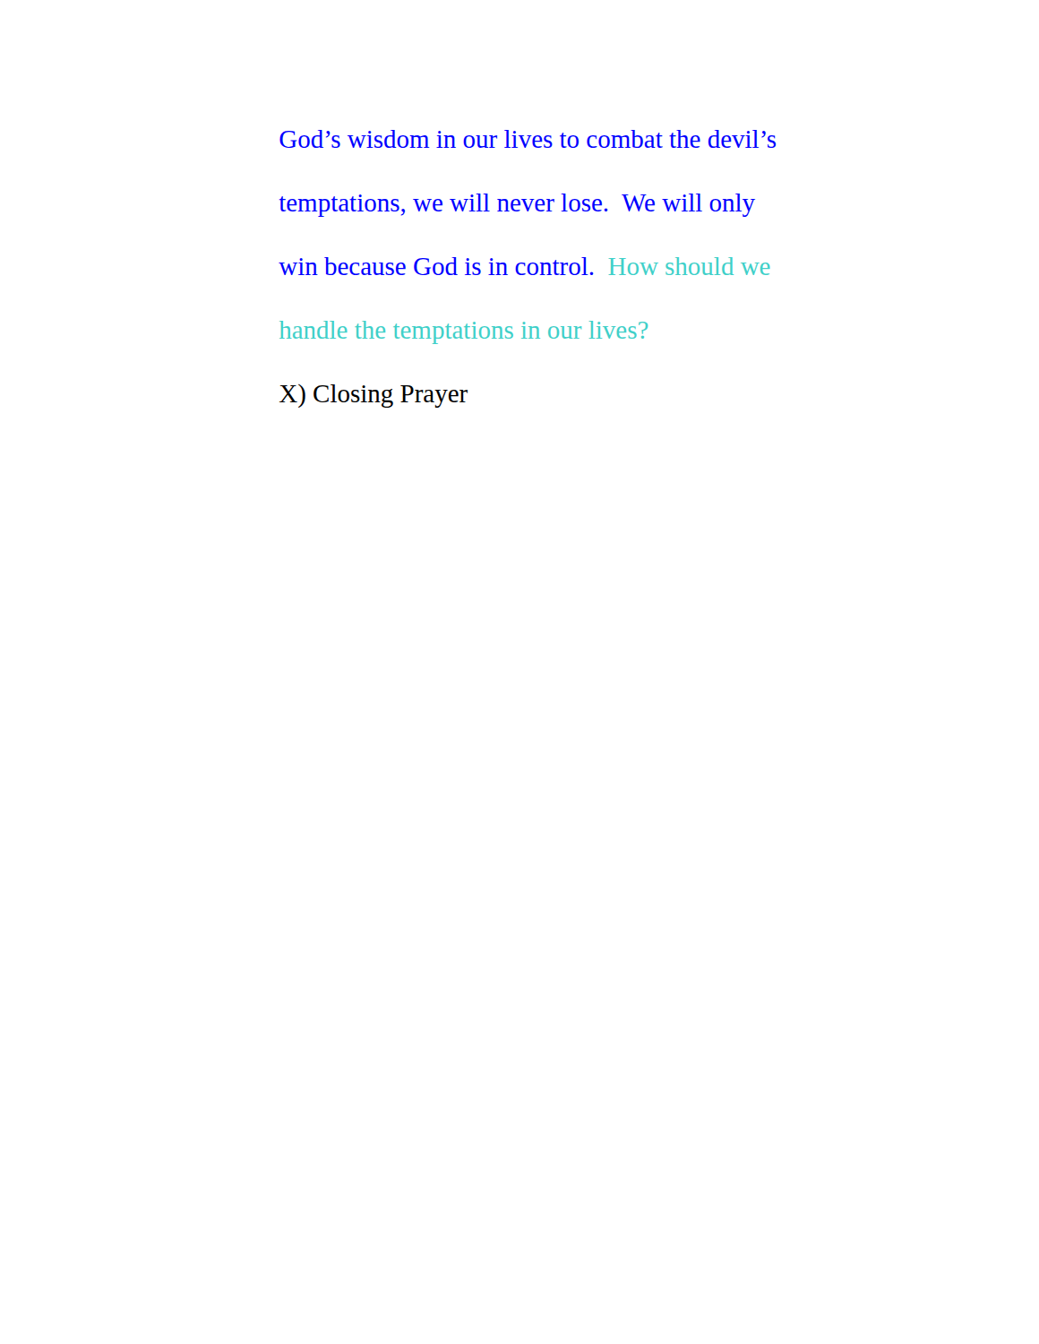God’s wisdom in our lives to combat the devil’s temptations, we will never lose. We will only win because God is in control. How should we handle the temptations in our lives?
X) Closing Prayer